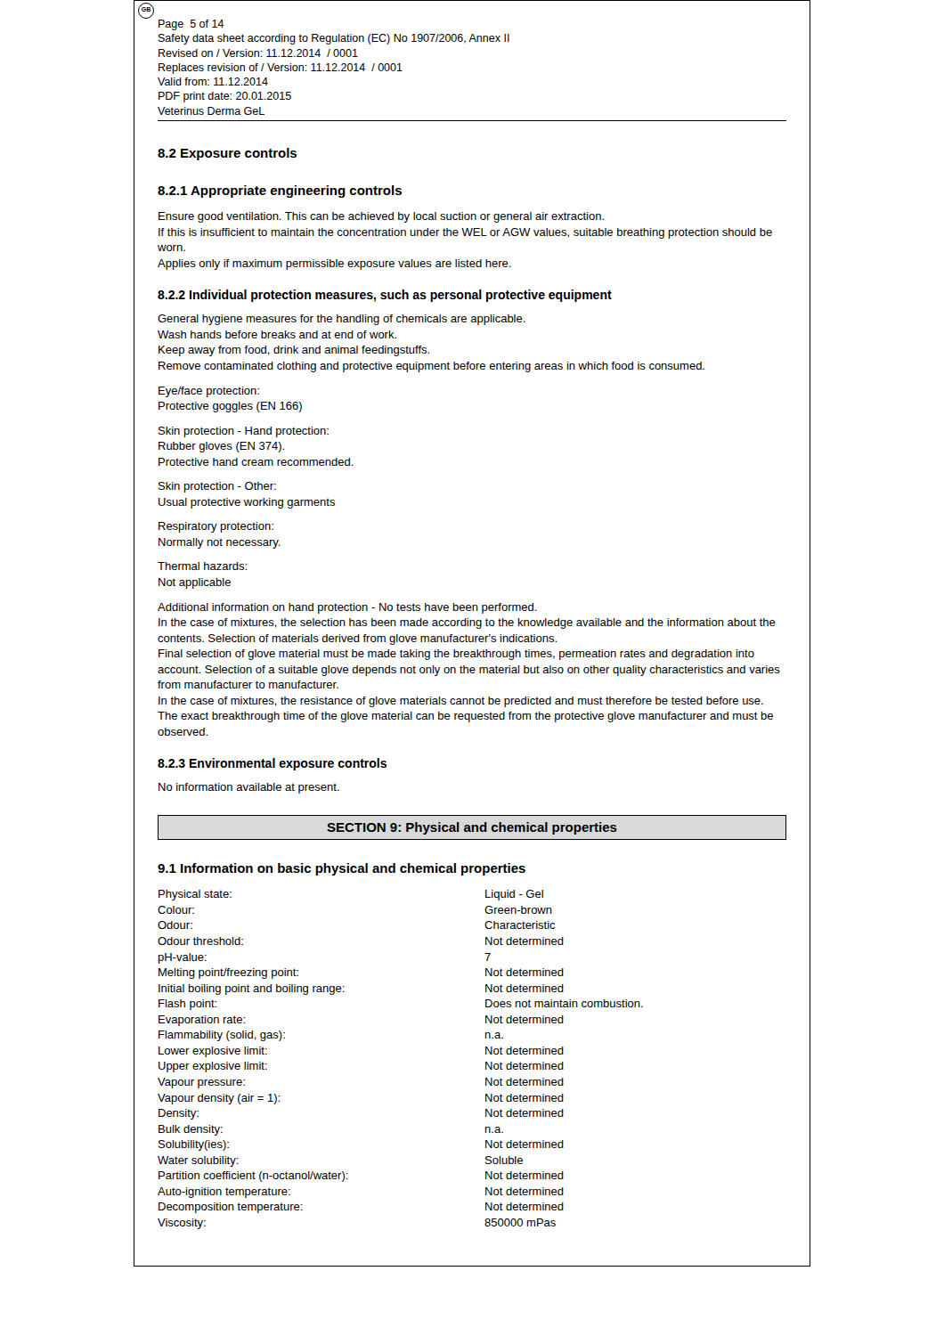GB
Page 5 of 14
Safety data sheet according to Regulation (EC) No 1907/2006, Annex II
Revised on / Version: 11.12.2014 / 0001
Replaces revision of / Version: 11.12.2014 / 0001
Valid from: 11.12.2014
PDF print date: 20.01.2015
Veterinus Derma GeL
8.2 Exposure controls
8.2.1 Appropriate engineering controls
Ensure good ventilation. This can be achieved by local suction or general air extraction.
If this is insufficient to maintain the concentration under the WEL or AGW values, suitable breathing protection should be worn.
Applies only if maximum permissible exposure values are listed here.
8.2.2 Individual protection measures, such as personal protective equipment
General hygiene measures for the handling of chemicals are applicable.
Wash hands before breaks and at end of work.
Keep away from food, drink and animal feedingstuffs.
Remove contaminated clothing and protective equipment before entering areas in which food is consumed.
Eye/face protection:
Protective goggles (EN 166)
Skin protection - Hand protection:
Rubber gloves (EN 374).
Protective hand cream recommended.
Skin protection - Other:
Usual protective working garments
Respiratory protection:
Normally not necessary.
Thermal hazards:
Not applicable
Additional information on hand protection - No tests have been performed.
In the case of mixtures, the selection has been made according to the knowledge available and the information about the contents. Selection of materials derived from glove manufacturer's indications.
Final selection of glove material must be made taking the breakthrough times, permeation rates and degradation into account. Selection of a suitable glove depends not only on the material but also on other quality characteristics and varies from manufacturer to manufacturer.
In the case of mixtures, the resistance of glove materials cannot be predicted and must therefore be tested before use.
The exact breakthrough time of the glove material can be requested from the protective glove manufacturer and must be observed.
8.2.3 Environmental exposure controls
No information available at present.
SECTION 9: Physical and chemical properties
9.1 Information on basic physical and chemical properties
| Physical state: | Liquid - Gel |
| Colour: | Green-brown |
| Odour: | Characteristic |
| Odour threshold: | Not determined |
| pH-value: | 7 |
| Melting point/freezing point: | Not determined |
| Initial boiling point and boiling range: | Not determined |
| Flash point: | Does not maintain combustion. |
| Evaporation rate: | Not determined |
| Flammability (solid, gas): | n.a. |
| Lower explosive limit: | Not determined |
| Upper explosive limit: | Not determined |
| Vapour pressure: | Not determined |
| Vapour density (air = 1): | Not determined |
| Density: | Not determined |
| Bulk density: | n.a. |
| Solubility(ies): | Not determined |
| Water solubility: | Soluble |
| Partition coefficient (n-octanol/water): | Not determined |
| Auto-ignition temperature: | Not determined |
| Decomposition temperature: | Not determined |
| Viscosity: | 850000 mPas |